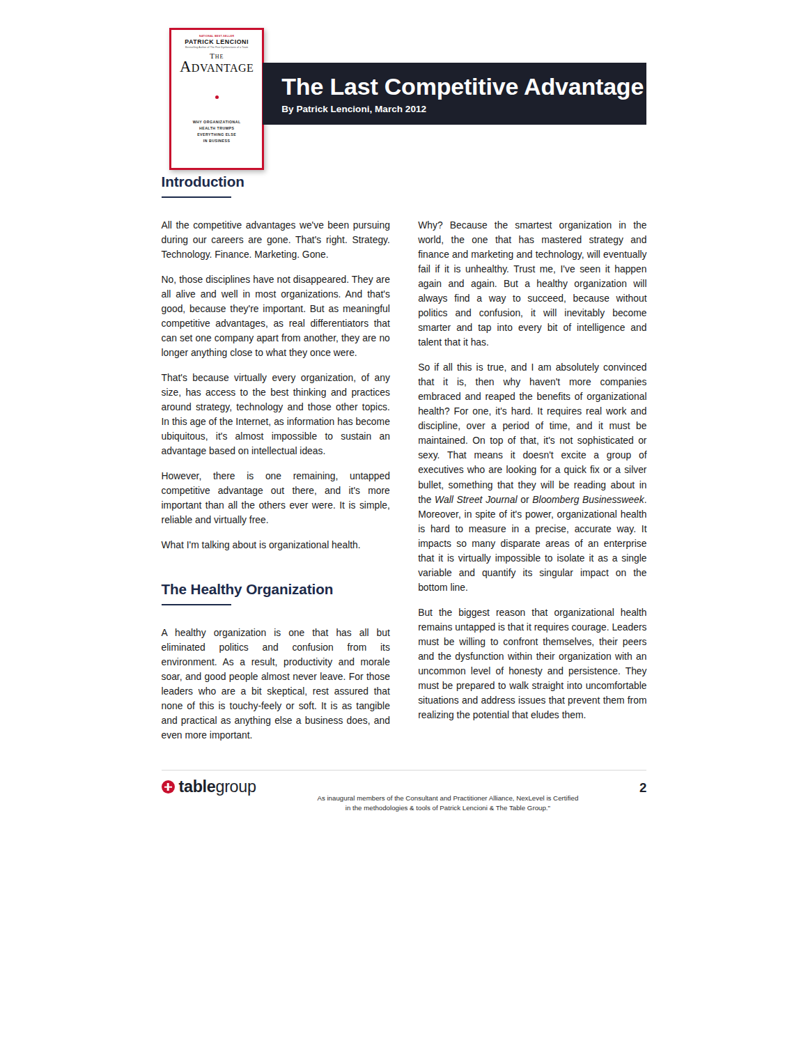National Best-Seller
Patrick Lencioni
Bestselling Author of The Five Dysfunctions of a Team
The
Advantage
Why Organizational
Health Trumps
Everything Else
in Business
The Last Competitive Advantage
By Patrick Lencioni, March 2012
Introduction
All the competitive advantages we've been pursuing during our careers are gone. That's right. Strategy. Technology. Finance. Marketing. Gone.
No, those disciplines have not disappeared. They are all alive and well in most organizations. And that's good, because they're important. But as meaningful competitive advantages, as real differentiators that can set one company apart from another, they are no longer anything close to what they once were.
That's because virtually every organization, of any size, has access to the best thinking and practices around strategy, technology and those other topics. In this age of the Internet, as information has become ubiquitous, it's almost impossible to sustain an advantage based on intellectual ideas.
However, there is one remaining, untapped competitive advantage out there, and it's more important than all the others ever were. It is simple, reliable and virtually free.
What I'm talking about is organizational health.
The Healthy Organization
A healthy organization is one that has all but eliminated politics and confusion from its environment. As a result, productivity and morale soar, and good people almost never leave. For those leaders who are a bit skeptical, rest assured that none of this is touchy-feely or soft. It is as tangible and practical as anything else a business does, and even more important.
Why? Because the smartest organization in the world, the one that has mastered strategy and finance and marketing and technology, will eventually fail if it is unhealthy. Trust me, I've seen it happen again and again. But a healthy organization will always find a way to succeed, because without politics and confusion, it will inevitably become smarter and tap into every bit of intelligence and talent that it has.
So if all this is true, and I am absolutely convinced that it is, then why haven't more companies embraced and reaped the benefits of organizational health? For one, it's hard. It requires real work and discipline, over a period of time, and it must be maintained. On top of that, it's not sophisticated or sexy. That means it doesn't excite a group of executives who are looking for a quick fix or a silver bullet, something that they will be reading about in the Wall Street Journal or Bloomberg Businessweek. Moreover, in spite of it's power, organizational health is hard to measure in a precise, accurate way. It impacts so many disparate areas of an enterprise that it is virtually impossible to isolate it as a single variable and quantify its singular impact on the bottom line.
But the biggest reason that organizational health remains untapped is that it requires courage. Leaders must be willing to confront themselves, their peers and the dysfunction within their organization with an uncommon level of honesty and persistence. They must be prepared to walk straight into uncomfortable situations and address issues that prevent them from realizing the potential that eludes them.
table group
As inaugural members of the Consultant and Practitioner Alliance, NexLevel is Certified
in the methodologies & tools of Patrick Lencioni & The Table Group."
2